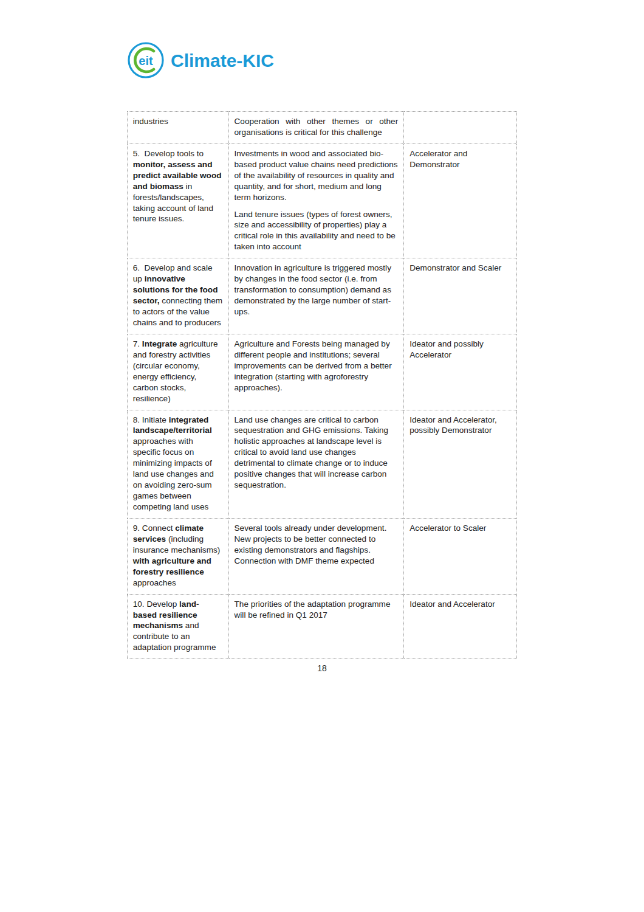eit Climate-KIC
| industries | Cooperation with other themes or other organisations is critical for this challenge | |
| 5. Develop tools to monitor, assess and predict available wood and biomass in forests/landscapes, taking account of land tenure issues. | Investments in wood and associated bio-based product value chains need predictions of the availability of resources in quality and quantity, and for short, medium and long term horizons. Land tenure issues (types of forest owners, size and accessibility of properties) play a critical role in this availability and need to be taken into account | Accelerator and Demonstrator |
| 6. Develop and scale up innovative solutions for the food sector, connecting them to actors of the value chains and to producers | Innovation in agriculture is triggered mostly by changes in the food sector (i.e. from transformation to consumption) demand as demonstrated by the large number of start-ups. | Demonstrator and Scaler |
| 7. Integrate agriculture and forestry activities (circular economy, energy efficiency, carbon stocks, resilience) | Agriculture and Forests being managed by different people and institutions; several improvements can be derived from a better integration (starting with agroforestry approaches). | Ideator and possibly Accelerator |
| 8. Initiate integrated landscape/territorial approaches with specific focus on minimizing impacts of land use changes and on avoiding zero-sum games between competing land uses | Land use changes are critical to carbon sequestration and GHG emissions. Taking holistic approaches at landscape level is critical to avoid land use changes detrimental to climate change or to induce positive changes that will increase carbon sequestration. | Ideator and Accelerator, possibly Demonstrator |
| 9. Connect climate services (including insurance mechanisms) with agriculture and forestry resilience approaches | Several tools already under development. New projects to be better connected to existing demonstrators and flagships. Connection with DMF theme expected | Accelerator to Scaler |
| 10. Develop land-based resilience mechanisms and contribute to an adaptation programme | The priorities of the adaptation programme will be refined in Q1 2017 | Ideator and Accelerator |
18